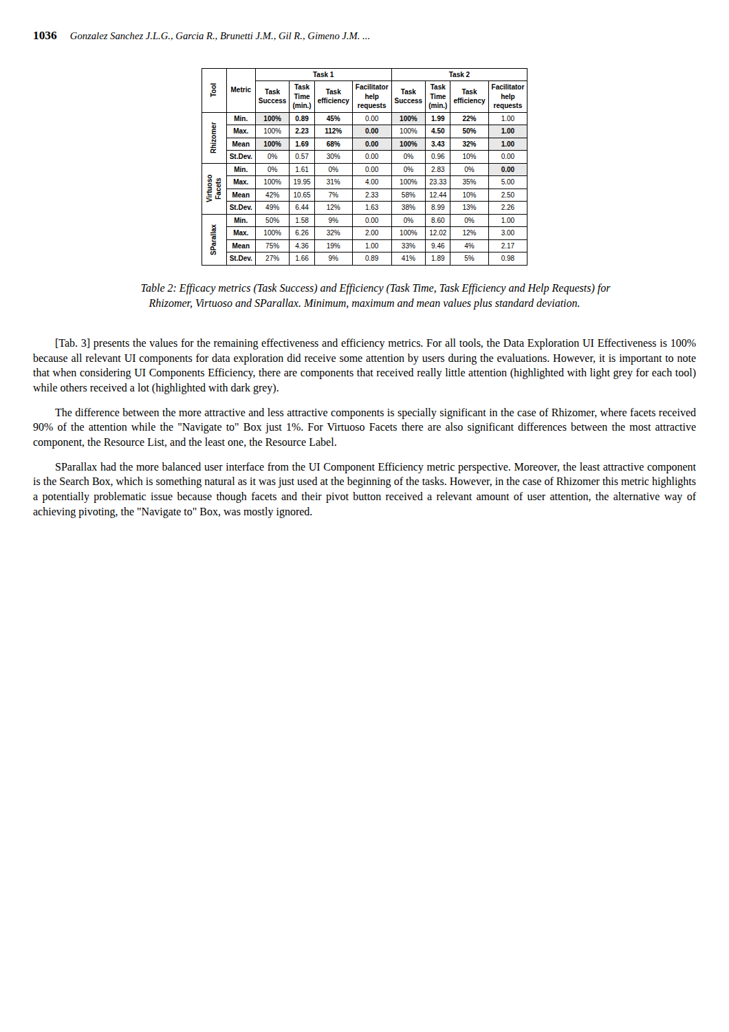1036 Gonzalez Sanchez J.L.G., Garcia R., Brunetti J.M., Gil R., Gimeno J.M. ...
| Tool | Metric | Task 1 | Task 2 |
| --- | --- | --- | --- |
| Task Success | Task Time (min.) | Task efficiency | Facilitator help requests | Task Success | Task Time (min.) | Task efficiency | Facilitator help requests |
| Rhizomer | Min. | 100% | 0.89 | 45% | 0.00 | 100% | 1.99 | 22% | 1.00 |
| Max. | 100% | 2.23 | 112% | 0.00 | 100% | 4.50 | 50% | 1.00 |
| Mean | 100% | 1.69 | 68% | 0.00 | 100% | 3.43 | 32% | 1.00 |
| St.Dev. | 0% | 0.57 | 30% | 0.00 | 0% | 0.96 | 10% | 0.00 |
| Virtuoso Facets | Min. | 0% | 1.61 | 0% | 0.00 | 0% | 2.83 | 0% | 0.00 |
| Max. | 100% | 19.95 | 31% | 4.00 | 100% | 23.33 | 35% | 5.00 |
| Mean | 42% | 10.65 | 7% | 2.33 | 58% | 12.44 | 10% | 2.50 |
| St.Dev. | 49% | 6.44 | 12% | 1.63 | 38% | 8.99 | 13% | 2.26 |
| SParallax | Min. | 50% | 1.58 | 9% | 0.00 | 0% | 8.60 | 0% | 1.00 |
| Max. | 100% | 6.26 | 32% | 2.00 | 100% | 12.02 | 12% | 3.00 |
| Mean | 75% | 4.36 | 19% | 1.00 | 33% | 9.46 | 4% | 2.17 |
| St.Dev. | 27% | 1.66 | 9% | 0.89 | 41% | 1.89 | 5% | 0.98 |
Table 2: Efficacy metrics (Task Success) and Efficiency (Task Time, Task Efficiency and Help Requests) for Rhizomer, Virtuoso and SParallax. Minimum, maximum and mean values plus standard deviation.
[Tab. 3] presents the values for the remaining effectiveness and efficiency metrics. For all tools, the Data Exploration UI Effectiveness is 100% because all relevant UI components for data exploration did receive some attention by users during the evaluations. However, it is important to note that when considering UI Components Efficiency, there are components that received really little attention (highlighted with light grey for each tool) while others received a lot (highlighted with dark grey).
The difference between the more attractive and less attractive components is specially significant in the case of Rhizomer, where facets received 90% of the attention while the "Navigate to" Box just 1%. For Virtuoso Facets there are also significant differences between the most attractive component, the Resource List, and the least one, the Resource Label.
SParallax had the more balanced user interface from the UI Component Efficiency metric perspective. Moreover, the least attractive component is the Search Box, which is something natural as it was just used at the beginning of the tasks. However, in the case of Rhizomer this metric highlights a potentially problematic issue because though facets and their pivot button received a relevant amount of user attention, the alternative way of achieving pivoting, the "Navigate to" Box, was mostly ignored.